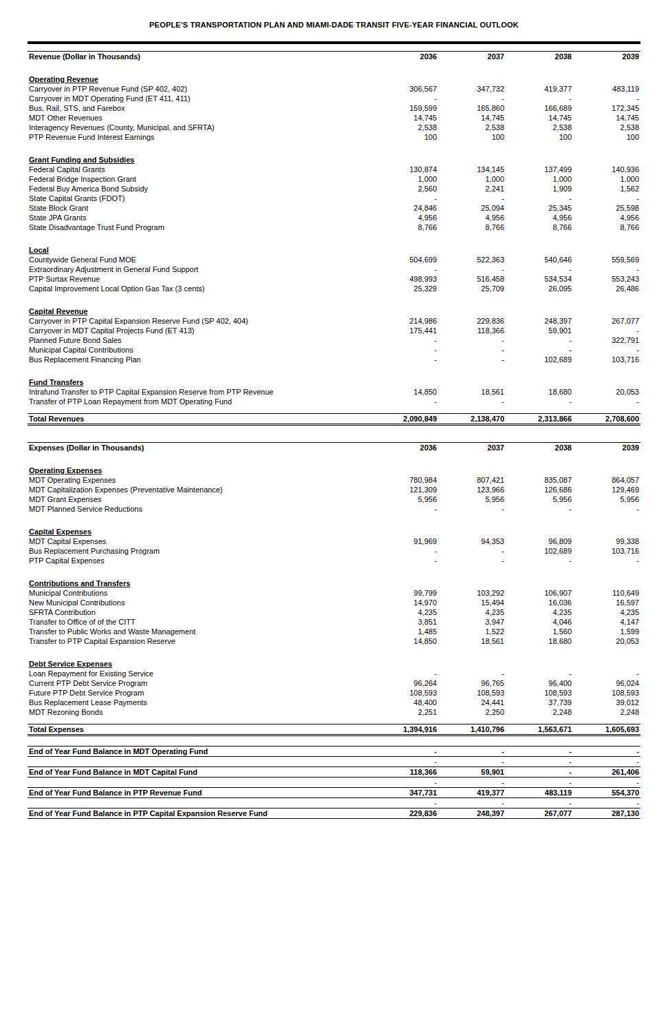PEOPLE'S TRANSPORTATION PLAN AND MIAMI-DADE TRANSIT FIVE-YEAR FINANCIAL OUTLOOK
| Revenue (Dollar in Thousands) | 2036 | 2037 | 2038 | 2039 |
| Operating Revenue | | | | |
| Carryover in PTP Revenue Fund (SP 402, 402) | 306,567 | 347,732 | 419,377 | 483,119 |
| Carryover in MDT Operating Fund (ET 411, 411) | - | - | - | - |
| Bus, Rail, STS, and Farebox | 159,599 | 165,860 | 166,689 | 172,345 |
| MDT Other Revenues | 14,745 | 14,745 | 14,745 | 14,745 |
| Interagency Revenues (County, Municipal, and SFRTA) | 2,538 | 2,538 | 2,538 | 2,538 |
| PTP Revenue Fund Interest Earnings | 100 | 100 | 100 | 100 |
| Grant Funding and Subsidies | | | | |
| Federal Capital Grants | 130,874 | 134,145 | 137,499 | 140,936 |
| Federal Bridge Inspection Grant | 1,000 | 1,000 | 1,000 | 1,000 |
| Federal Buy America Bond Subsidy | 2,560 | 2,241 | 1,909 | 1,562 |
| State Capital Grants (FDOT) | - | - | - | - |
| State Block Grant | 24,846 | 25,094 | 25,345 | 25,598 |
| State JPA Grants | 4,956 | 4,956 | 4,956 | 4,956 |
| State Disadvantage Trust Fund Program | 8,766 | 8,766 | 8,766 | 8,766 |
| Local | | | | |
| Countywide General Fund MOE | 504,699 | 522,363 | 540,646 | 559,569 |
| Extraordinary Adjustment in General Fund Support | - | - | - | - |
| PTP Surtax Revenue | 498,993 | 516,458 | 534,534 | 553,243 |
| Capital Improvement Local Option Gas Tax (3 cents) | 25,329 | 25,709 | 26,095 | 26,486 |
| Capital Revenue | | | | |
| Carryover in PTP Capital Expansion Reserve Fund (SP 402, 404) | 214,986 | 229,836 | 248,397 | 267,077 |
| Carryover in MDT Capital Projects Fund (ET 413) | 175,441 | 118,366 | 59,901 | - |
| Planned Future Bond Sales | - | - | - | 322,791 |
| Municipal Capital Contributions | - | - | - | - |
| Bus Replacement Financing Plan | - | - | 102,689 | 103,716 |
| Fund Transfers | | | | |
| Intrafund Transfer to PTP Capital Expansion Reserve from PTP Revenue | 14,850 | 18,561 | 18,680 | 20,053 |
| Transfer of PTP Loan Repayment from MDT Operating Fund | - | - | - | - |
| Total Revenues | 2,090,849 | 2,138,470 | 2,313,866 | 2,708,600 |
| Expenses (Dollar in Thousands) | 2036 | 2037 | 2038 | 2039 |
| Operating Expenses | | | | |
| MDT Operating Expenses | 780,984 | 807,421 | 835,087 | 864,057 |
| MDT Capitalization Expenses (Preventative Maintenance) | 121,309 | 123,966 | 126,686 | 129,469 |
| MDT Grant Expenses | 5,956 | 5,956 | 5,956 | 5,956 |
| MDT Planned Service Reductions | - | - | - | - |
| Capital Expenses | | | | |
| MDT Capital Expenses | 91,969 | 94,353 | 96,809 | 99,338 |
| Bus Replacement Purchasing Program | - | - | 102,689 | 103,716 |
| PTP Capital Expenses | - | - | - | - |
| Contributions and Transfers | | | | |
| Municipal Contributions | 99,799 | 103,292 | 106,907 | 110,649 |
| New Municipal Contributions | 14,970 | 15,494 | 16,036 | 16,597 |
| SFRTA Contribution | 4,235 | 4,235 | 4,235 | 4,235 |
| Transfer to Office of of the CITT | 3,851 | 3,947 | 4,046 | 4,147 |
| Transfer to Public Works and Waste Management | 1,485 | 1,522 | 1,560 | 1,599 |
| Transfer to PTP Capital Expansion Reserve | 14,850 | 18,561 | 18,680 | 20,053 |
| Debt Service Expenses | | | | |
| Loan Repayment for Existing Service | - | - | - | - |
| Current PTP Debt Service Program | 96,264 | 96,765 | 96,400 | 96,024 |
| Future PTP Debt Service Program | 108,593 | 108,593 | 108,593 | 108,593 |
| Bus Replacement Lease Payments | 48,400 | 24,441 | 37,739 | 39,012 |
| MDT Rezoning Bonds | 2,251 | 2,250 | 2,248 | 2,248 |
| Total Expenses | 1,394,916 | 1,410,796 | 1,563,671 | 1,605,693 |
| End of Year Fund Balance in MDT Operating Fund | - | - | - | - |
| | - | - | - | - |
| End of Year Fund Balance in MDT Capital Fund | 118,366 | 59,901 | - | 261,406 |
| | - | - | - | - |
| End of Year Fund Balance in PTP Revenue Fund | 347,731 | 419,377 | 483,119 | 554,370 |
| | - | - | - | - |
| End of Year Fund Balance in PTP Capital Expansion Reserve Fund | 229,836 | 248,397 | 267,077 | 287,130 |